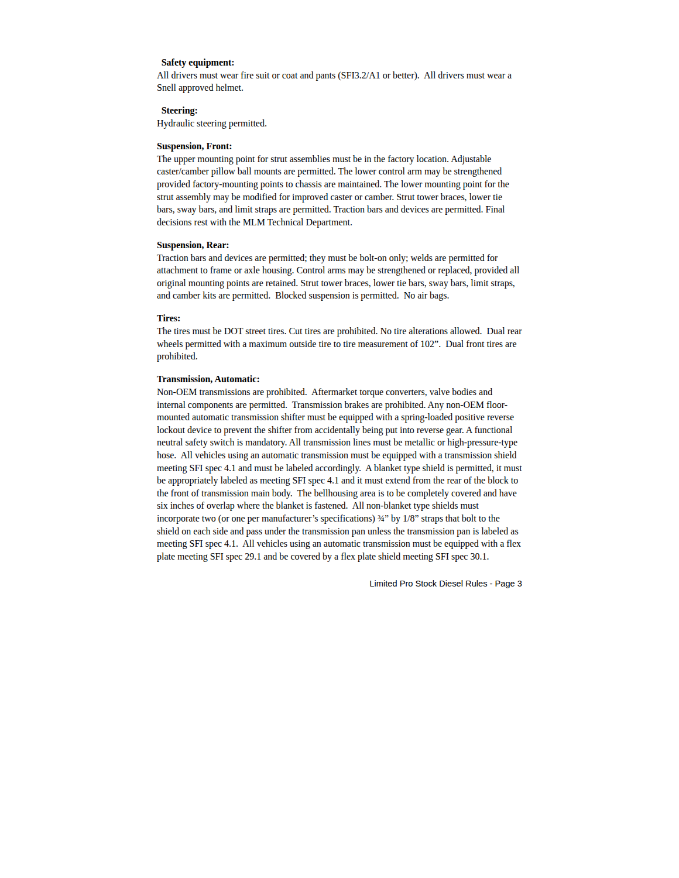Safety equipment:
All drivers must wear fire suit or coat and pants (SFI3.2/A1 or better). All drivers must wear a Snell approved helmet.
Steering:
Hydraulic steering permitted.
Suspension, Front:
The upper mounting point for strut assemblies must be in the factory location. Adjustable caster/camber pillow ball mounts are permitted. The lower control arm may be strengthened provided factory-mounting points to chassis are maintained. The lower mounting point for the strut assembly may be modified for improved caster or camber. Strut tower braces, lower tie bars, sway bars, and limit straps are permitted. Traction bars and devices are permitted. Final decisions rest with the MLM Technical Department.
Suspension, Rear:
Traction bars and devices are permitted; they must be bolt-on only; welds are permitted for attachment to frame or axle housing. Control arms may be strengthened or replaced, provided all original mounting points are retained. Strut tower braces, lower tie bars, sway bars, limit straps, and camber kits are permitted. Blocked suspension is permitted. No air bags.
Tires:
The tires must be DOT street tires. Cut tires are prohibited. No tire alterations allowed. Dual rear wheels permitted with a maximum outside tire to tire measurement of 102”. Dual front tires are prohibited.
Transmission, Automatic:
Non-OEM transmissions are prohibited. Aftermarket torque converters, valve bodies and internal components are permitted. Transmission brakes are prohibited. Any non-OEM floor-mounted automatic transmission shifter must be equipped with a spring-loaded positive reverse lockout device to prevent the shifter from accidentally being put into reverse gear. A functional neutral safety switch is mandatory. All transmission lines must be metallic or high-pressure-type hose. All vehicles using an automatic transmission must be equipped with a transmission shield meeting SFI spec 4.1 and must be labeled accordingly. A blanket type shield is permitted, it must be appropriately labeled as meeting SFI spec 4.1 and it must extend from the rear of the block to the front of transmission main body. The bellhousing area is to be completely covered and have six inches of overlap where the blanket is fastened. All non-blanket type shields must incorporate two (or one per manufacturer’s specifications) ¾” by 1/8” straps that bolt to the shield on each side and pass under the transmission pan unless the transmission pan is labeled as meeting SFI spec 4.1. All vehicles using an automatic transmission must be equipped with a flex plate meeting SFI spec 29.1 and be covered by a flex plate shield meeting SFI spec 30.1.
Limited Pro Stock Diesel Rules - Page 3